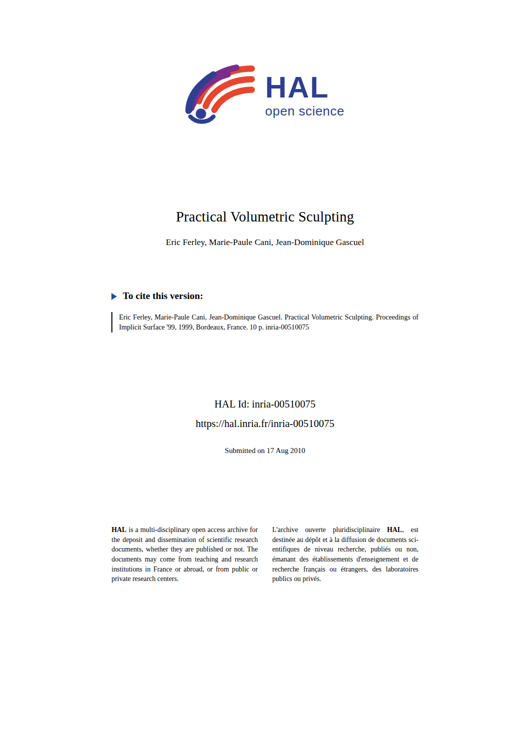HAL open science
Practical Volumetric Sculpting
Eric Ferley, Marie-Paule Cani, Jean-Dominique Gascuel
To cite this version:
Eric Ferley, Marie-Paule Cani, Jean-Dominique Gascuel. Practical Volumetric Sculpting. Proceedings of Implicit Surface '99, 1999, Bordeaux, France. 10 p. inria-00510075
HAL Id: inria-00510075
https://hal.inria.fr/inria-00510075
Submitted on 17 Aug 2010
HAL is a multi-disciplinary open access archive for the deposit and dissemination of scientific research documents, whether they are published or not. The documents may come from teaching and research institutions in France or abroad, or from public or private research centers.
L'archive ouverte pluridisciplinaire HAL, est destinée au dépôt et à la diffusion de documents scientifiques de niveau recherche, publiés ou non, émanant des établissements d'enseignement et de recherche français ou étrangers, des laboratoires publics ou privés.